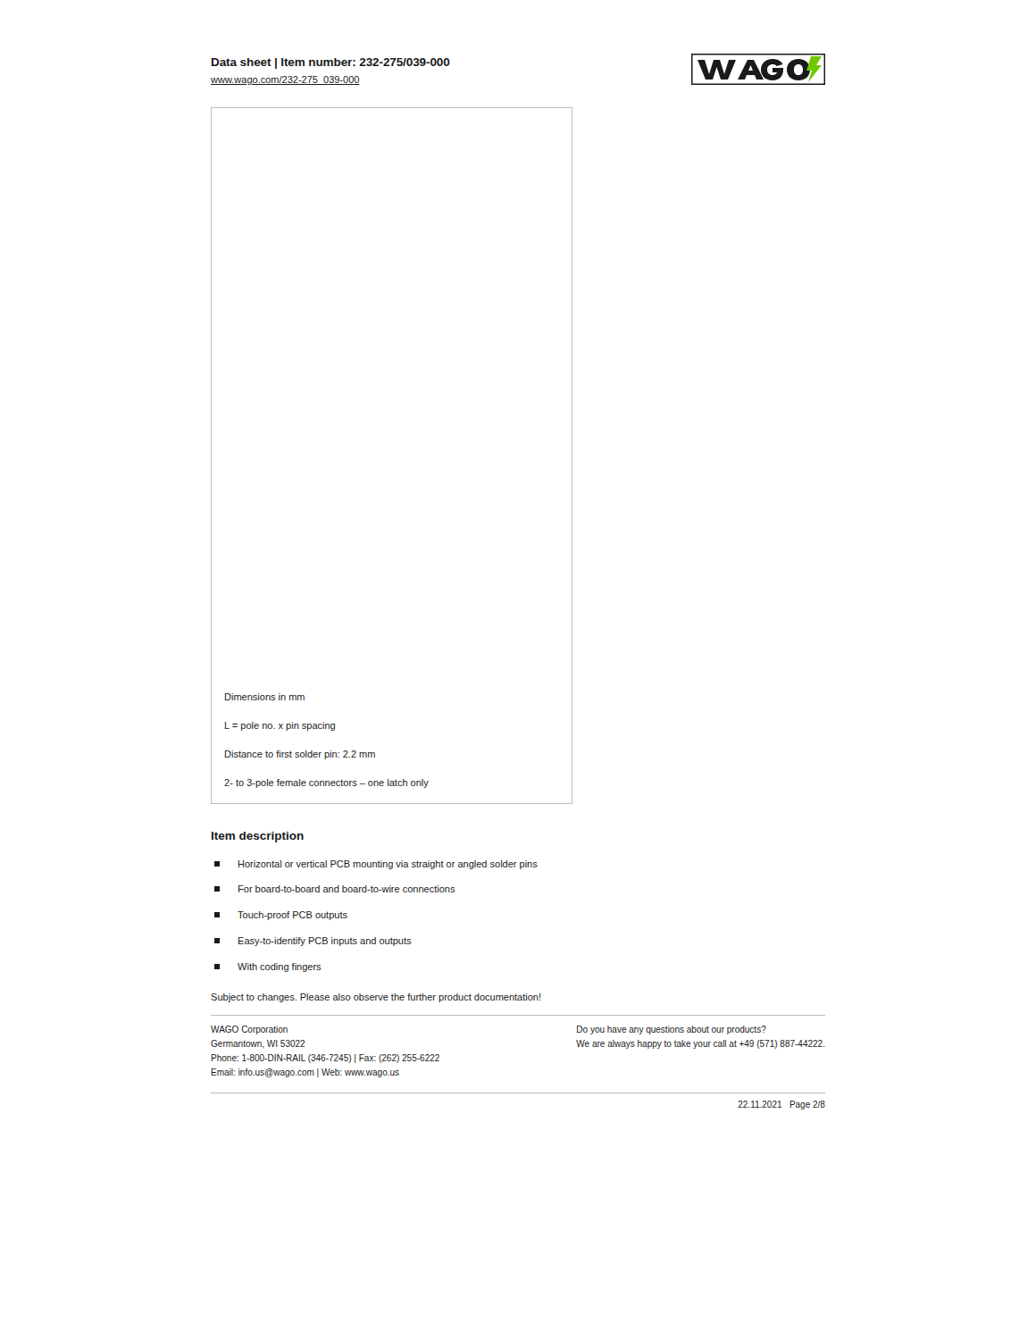Data sheet | Item number: 232-275/039-000
www.wago.com/232-275_039-000
Dimensions in mm
L = pole no. x pin spacing
Distance to first solder pin: 2.2 mm
2- to 3-pole female connectors – one latch only
Item description
Horizontal or vertical PCB mounting via straight or angled solder pins
For board-to-board and board-to-wire connections
Touch-proof PCB outputs
Easy-to-identify PCB inputs and outputs
With coding fingers
Subject to changes. Please also observe the further product documentation!
WAGO Corporation
Germantown, WI 53022
Phone: 1-800-DIN-RAIL (346-7245) | Fax: (262) 255-6222
Email: info.us@wago.com | Web: www.wago.us
Do you have any questions about our products?
We are always happy to take your call at +49 (571) 887-44222.
22.11.2021 Page 2/8